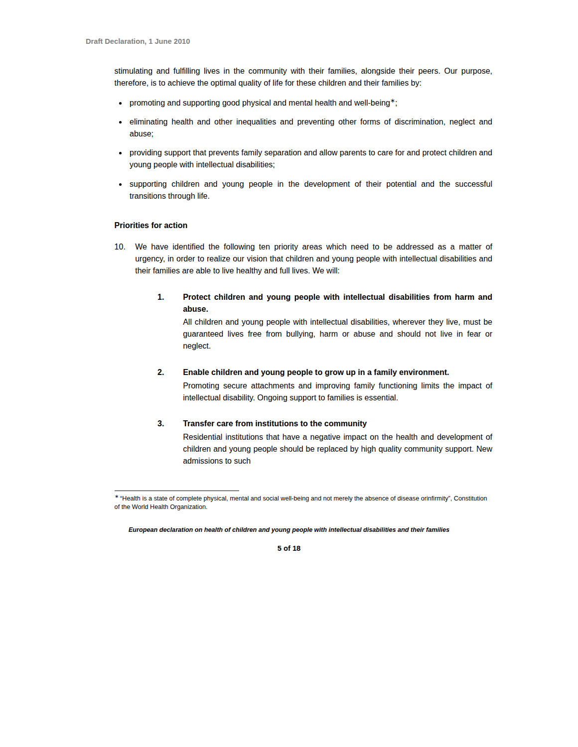Draft Declaration, 1 June 2010
stimulating and fulfilling lives in the community with their families, alongside their peers. Our purpose, therefore, is to achieve the optimal quality of life for these children and their families by:
promoting and supporting good physical and mental health and well-being∗;
eliminating health and other inequalities and preventing other forms of discrimination, neglect and abuse;
providing support that prevents family separation and allow parents to care for and protect children and young people with intellectual disabilities;
supporting children and young people in the development of their potential and the successful transitions through life.
Priorities for action
10.
We have identified the following ten priority areas which need to be addressed as a matter of urgency, in order to realize our vision that children and young people with intellectual disabilities and their families are able to live healthy and full lives. We will:
Protect children and young people with intellectual disabilities from harm and abuse. All children and young people with intellectual disabilities, wherever they live, must be guaranteed lives free from bullying, harm or abuse and should not live in fear or neglect.
Enable children and young people to grow up in a family environment. Promoting secure attachments and improving family functioning limits the impact of intellectual disability. Ongoing support to families is essential.
Transfer care from institutions to the community Residential institutions that have a negative impact on the health and development of children and young people should be replaced by high quality community support. New admissions to such
∗ “Health is a state of complete physical, mental and social well-being and not merely the absence of disease orinfirmity”, Constitution of the World Health Organization.
European declaration on health of children and young people with intellectual disabilities and their families
5 of 18